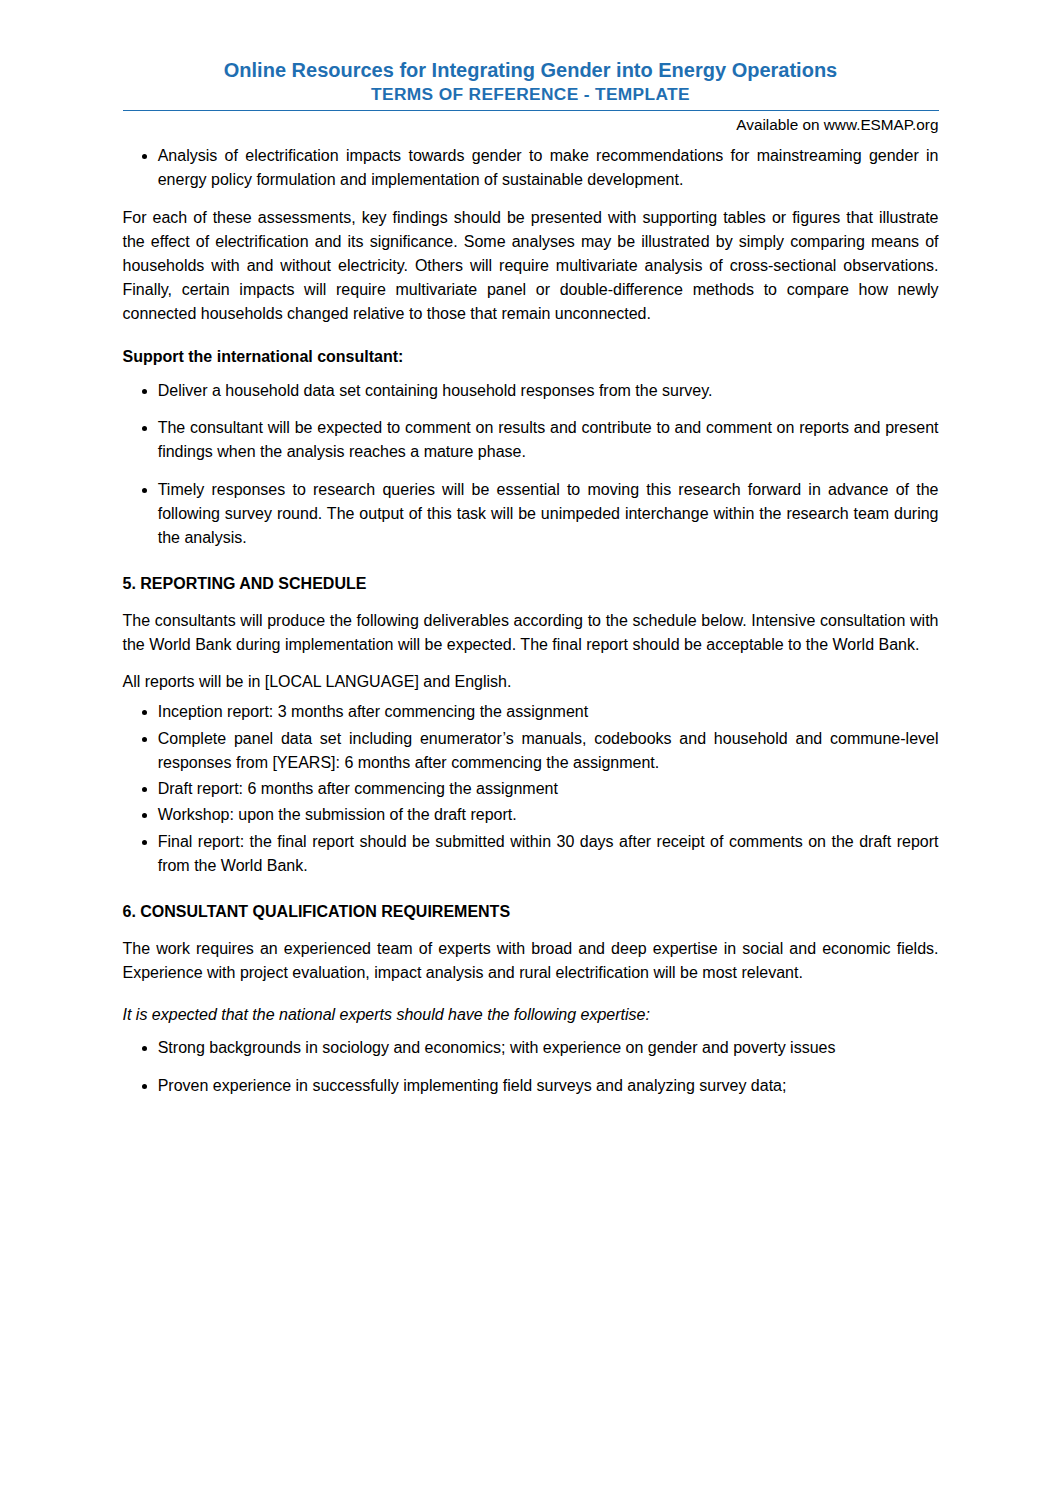Online Resources for Integrating Gender into Energy Operations
TERMS OF REFERENCE - TEMPLATE
Available on www.ESMAP.org
Analysis of electrification impacts towards gender to make recommendations for mainstreaming gender in energy policy formulation and implementation of sustainable development.
For each of these assessments, key findings should be presented with supporting tables or figures that illustrate the effect of electrification and its significance. Some analyses may be illustrated by simply comparing means of households with and without electricity. Others will require multivariate analysis of cross-sectional observations. Finally, certain impacts will require multivariate panel or double-difference methods to compare how newly connected households changed relative to those that remain unconnected.
Support the international consultant:
Deliver a household data set containing household responses from the survey.
The consultant will be expected to comment on results and contribute to and comment on reports and present findings when the analysis reaches a mature phase.
Timely responses to research queries will be essential to moving this research forward in advance of the following survey round. The output of this task will be unimpeded interchange within the research team during the analysis.
5. REPORTING AND SCHEDULE
The consultants will produce the following deliverables according to the schedule below. Intensive consultation with the World Bank during implementation will be expected. The final report should be acceptable to the World Bank.
All reports will be in [LOCAL LANGUAGE] and English.
Inception report: 3 months after commencing the assignment
Complete panel data set including enumerator’s manuals, codebooks and household and commune-level responses from [YEARS]: 6 months after commencing the assignment.
Draft report: 6 months after commencing the assignment
Workshop: upon the submission of the draft report.
Final report: the final report should be submitted within 30 days after receipt of comments on the draft report from the World Bank.
6. CONSULTANT QUALIFICATION REQUIREMENTS
The work requires an experienced team of experts with broad and deep expertise in social and economic fields. Experience with project evaluation, impact analysis and rural electrification will be most relevant.
It is expected that the national experts should have the following expertise:
Strong backgrounds in sociology and economics; with experience on gender and poverty issues
Proven experience in successfully implementing field surveys and analyzing survey data;